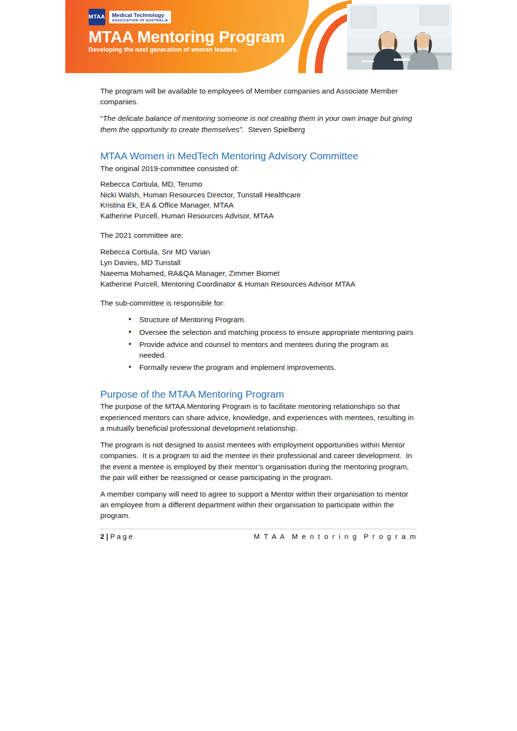MTAA
Medical TechnologyASSOCIATION OF AUSTRALIA
MTAA Mentoring Program
Developing the next generation of women leaders.
The program will be available to employees of Member companies and Associate Member companies.
“The delicate balance of mentoring someone is not creating them in your own image but giving them the opportunity to create themselves”. Steven Spielberg
MTAA Women in MedTech Mentoring Advisory Committee
The original 2019-committee consisted of:
Rebecca Cortiula, MD, Terumo
Nicki Walsh, Human Resources Director, Tunstall Healthcare
Kristina Ek, EA & Office Manager, MTAA
Katherine Purcell, Human Resources Advisor, MTAA
The 2021 committee are:
Rebecca Cortiula, Snr MD Varian
Lyn Davies, MD Tunstall
Naeema Mohamed, RA&QA Manager, Zimmer Biomet
Katherine Purcell, Mentoring Coordinator & Human Resources Advisor MTAA
The sub-committee is responsible for:
Structure of Mentoring Program.
Oversee the selection and matching process to ensure appropriate mentoring pairs
Provide advice and counsel to mentors and mentees during the program as needed.
Formally review the program and implement improvements.
Purpose of the MTAA Mentoring Program
The purpose of the MTAA Mentoring Program is to facilitate mentoring relationships so that experienced mentors can share advice, knowledge, and experiences with mentees, resulting in a mutually beneficial professional development relationship.
The program is not designed to assist mentees with employment opportunities within Mentor companies. It is a program to aid the mentee in their professional and career development. In the event a mentee is employed by their mentor’s organisation during the mentoring program, the pair will either be reassigned or cease participating in the program.
A member company will need to agree to support a Mentor within their organisation to mentor an employee from a different department within their organisation to participate within the program.
2 | P a g e
M T A A M e n t o r i n g P r o g r a m